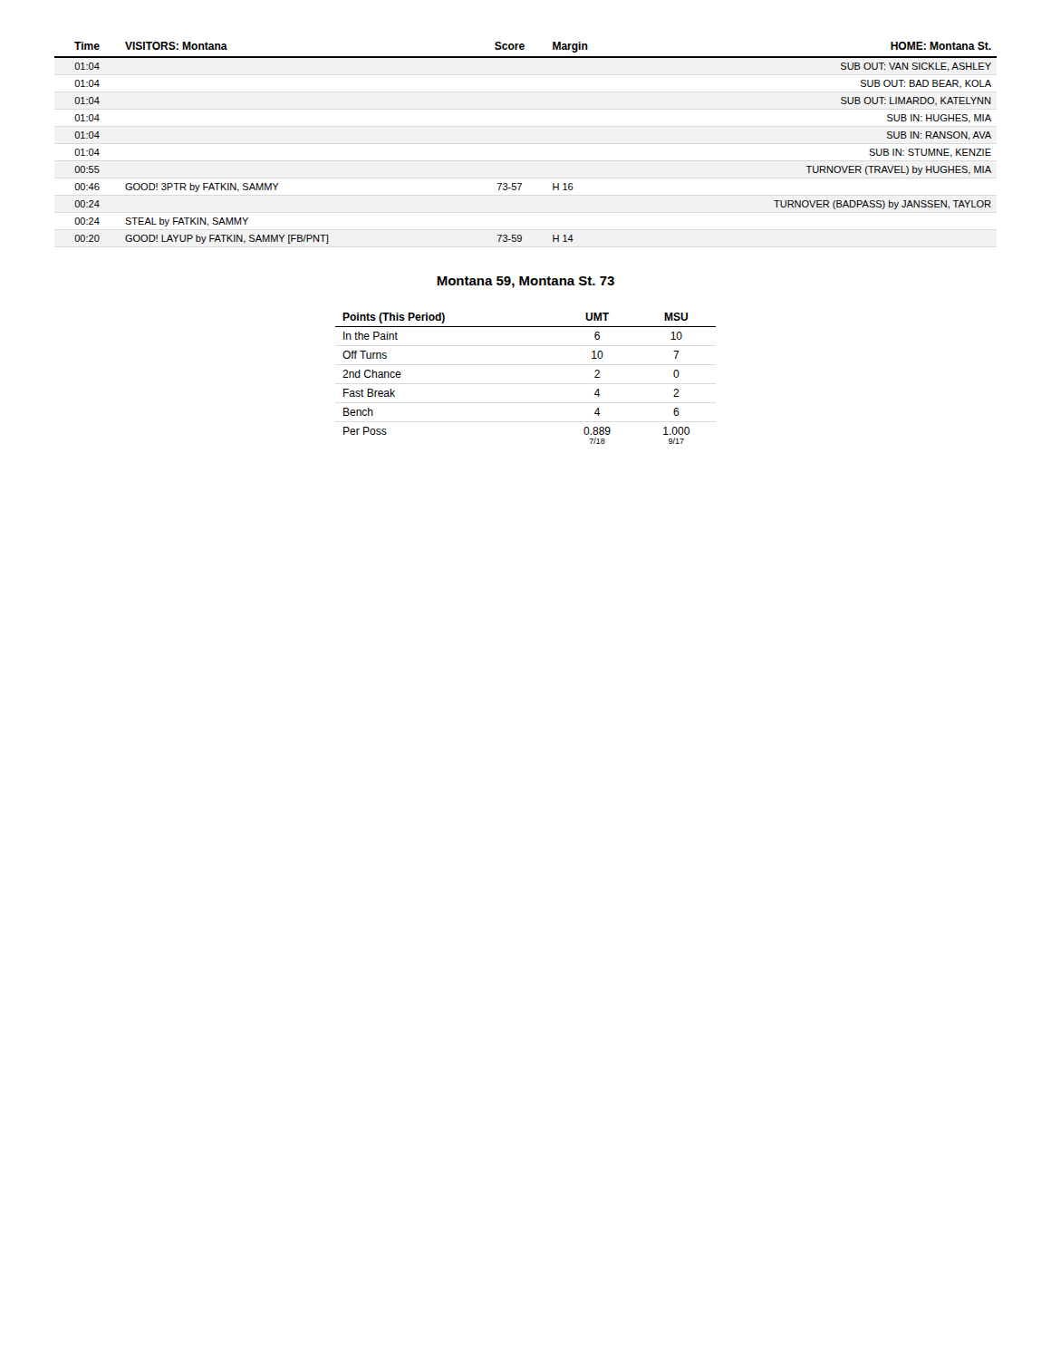| Time | VISITORS: Montana | Score | Margin | HOME: Montana St. |
| --- | --- | --- | --- | --- |
| 01:04 | | | | SUB OUT: VAN SICKLE, ASHLEY |
| 01:04 | | | | SUB OUT: BAD BEAR, KOLA |
| 01:04 | | | | SUB OUT: LIMARDO, KATELYNN |
| 01:04 | | | | SUB IN: HUGHES, MIA |
| 01:04 | | | | SUB IN: RANSON, AVA |
| 01:04 | | | | SUB IN: STUMNE, KENZIE |
| 00:55 | | | | TURNOVER (TRAVEL) by HUGHES, MIA |
| 00:46 | GOOD! 3PTR by FATKIN, SAMMY | 73-57 | H 16 | |
| 00:24 | | | | TURNOVER (BADPASS) by JANSSEN, TAYLOR |
| 00:24 | STEAL by FATKIN, SAMMY | | | |
| 00:20 | GOOD! LAYUP by FATKIN, SAMMY [FB/PNT] | 73-59 | H 14 | |
Montana 59, Montana St. 73
| Points (This Period) | UMT | MSU |
| --- | --- | --- |
| In the Paint | 6 | 10 |
| Off Turns | 10 | 7 |
| 2nd Chance | 2 | 0 |
| Fast Break | 4 | 2 |
| Bench | 4 | 6 |
| Per Poss | 0.889 7/18 | 1.000 9/17 |